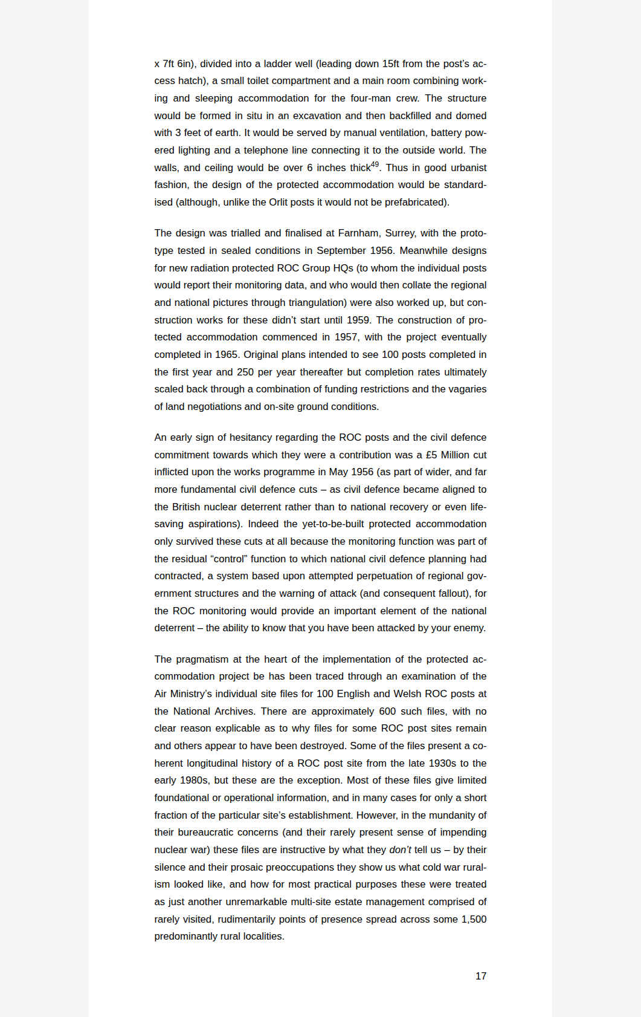x 7ft 6in), divided into a ladder well (leading down 15ft from the post’s access hatch), a small toilet compartment and a main room combining working and sleeping accommodation for the four-man crew. The structure would be formed in situ in an excavation and then backfilled and domed with 3 feet of earth. It would be served by manual ventilation, battery powered lighting and a telephone line connecting it to the outside world. The walls, and ceiling would be over 6 inches thick49. Thus in good urbanist fashion, the design of the protected accommodation would be standardised (although, unlike the Orlit posts it would not be prefabricated).
The design was trialled and finalised at Farnham, Surrey, with the prototype tested in sealed conditions in September 1956. Meanwhile designs for new radiation protected ROC Group HQs (to whom the individual posts would report their monitoring data, and who would then collate the regional and national pictures through triangulation) were also worked up, but construction works for these didn’t start until 1959. The construction of protected accommodation commenced in 1957, with the project eventually completed in 1965. Original plans intended to see 100 posts completed in the first year and 250 per year thereafter but completion rates ultimately scaled back through a combination of funding restrictions and the vagaries of land negotiations and on-site ground conditions.
An early sign of hesitancy regarding the ROC posts and the civil defence commitment towards which they were a contribution was a £5 Million cut inflicted upon the works programme in May 1956 (as part of wider, and far more fundamental civil defence cuts – as civil defence became aligned to the British nuclear deterrent rather than to national recovery or even life-saving aspirations). Indeed the yet-to-be-built protected accommodation only survived these cuts at all because the monitoring function was part of the residual “control” function to which national civil defence planning had contracted, a system based upon attempted perpetuation of regional government structures and the warning of attack (and consequent fallout), for the ROC monitoring would provide an important element of the national deterrent – the ability to know that you have been attacked by your enemy.
The pragmatism at the heart of the implementation of the protected accommodation project be has been traced through an examination of the Air Ministry’s individual site files for 100 English and Welsh ROC posts at the National Archives. There are approximately 600 such files, with no clear reason explicable as to why files for some ROC post sites remain and others appear to have been destroyed. Some of the files present a coherent longitudinal history of a ROC post site from the late 1930s to the early 1980s, but these are the exception. Most of these files give limited foundational or operational information, and in many cases for only a short fraction of the particular site’s establishment. However, in the mundanity of their bureaucratic concerns (and their rarely present sense of impending nuclear war) these files are instructive by what they don’t tell us – by their silence and their prosaic preoccupations they show us what cold war ruralism looked like, and how for most practical purposes these were treated as just another unremarkable multi-site estate management comprised of rarely visited, rudimentarily points of presence spread across some 1,500 predominantly rural localities.
17